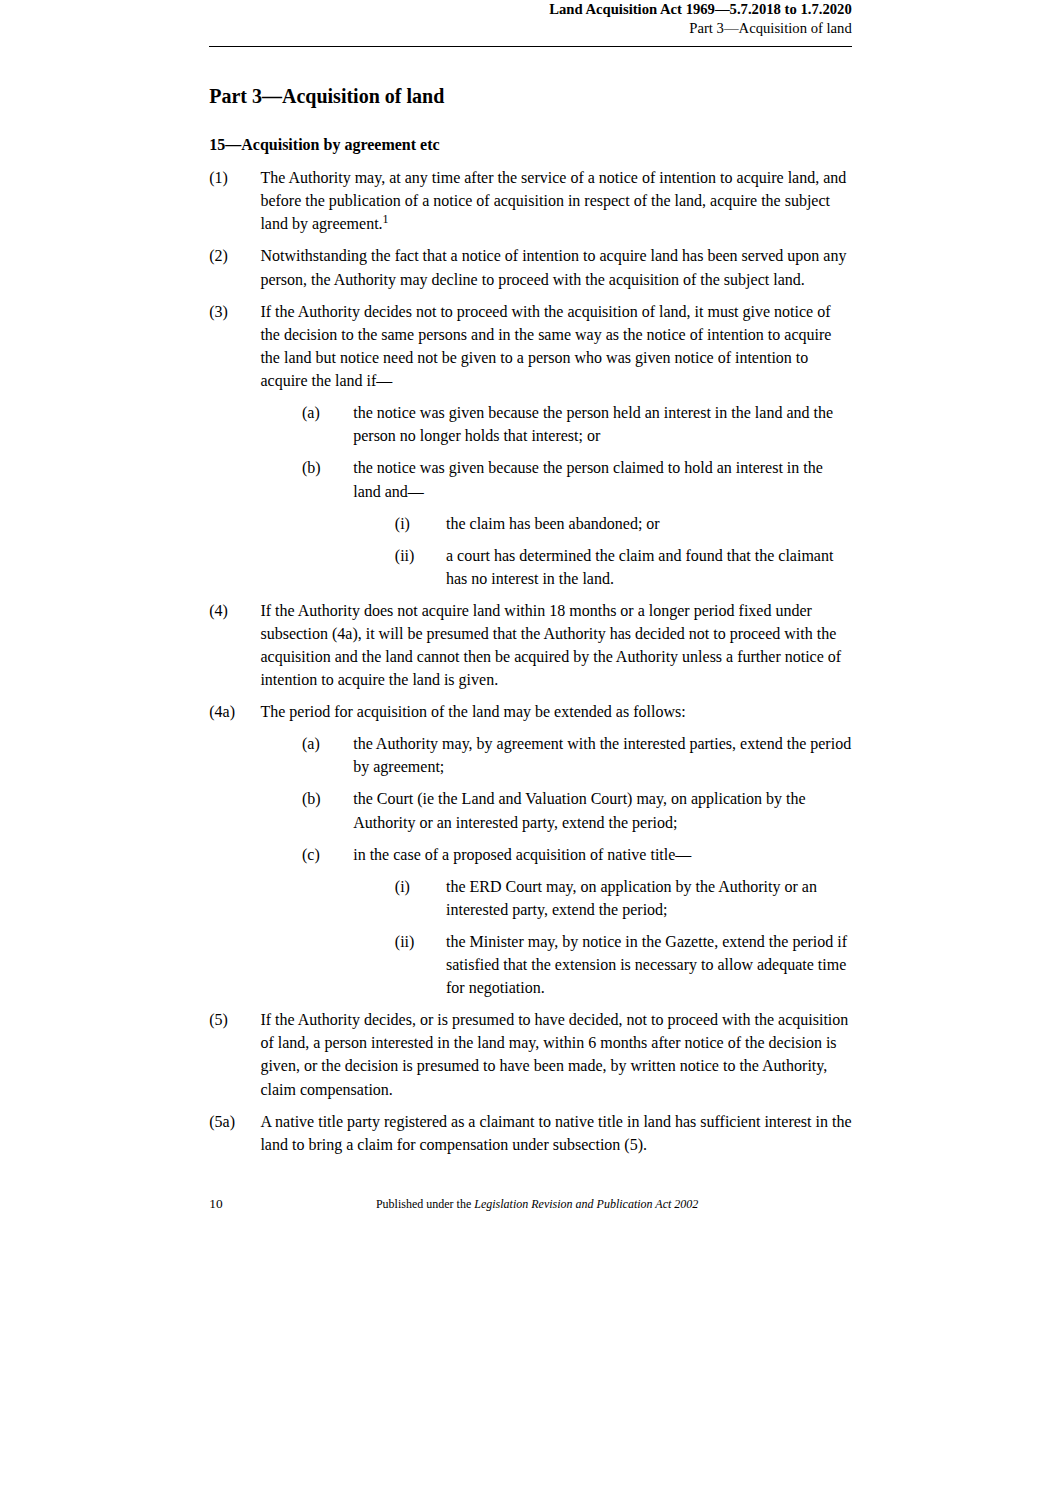Land Acquisition Act 1969—5.7.2018 to 1.7.2020
Part 3—Acquisition of land
Part 3—Acquisition of land
15—Acquisition by agreement etc
(1)
The Authority may, at any time after the service of a notice of intention to acquire land, and before the publication of a notice of acquisition in respect of the land, acquire the subject land by agreement.1
(2)
Notwithstanding the fact that a notice of intention to acquire land has been served upon any person, the Authority may decline to proceed with the acquisition of the subject land.
(3)
If the Authority decides not to proceed with the acquisition of land, it must give notice of the decision to the same persons and in the same way as the notice of intention to acquire the land but notice need not be given to a person who was given notice of intention to acquire the land if—
(a)
the notice was given because the person held an interest in the land and the person no longer holds that interest; or
(b)
the notice was given because the person claimed to hold an interest in the land and—
(i)
the claim has been abandoned; or
(ii)
a court has determined the claim and found that the claimant has no interest in the land.
(4)
If the Authority does not acquire land within 18 months or a longer period fixed under subsection (4a), it will be presumed that the Authority has decided not to proceed with the acquisition and the land cannot then be acquired by the Authority unless a further notice of intention to acquire the land is given.
(4a)
The period for acquisition of the land may be extended as follows:
(a)
the Authority may, by agreement with the interested parties, extend the period by agreement;
(b)
the Court (ie the Land and Valuation Court) may, on application by the Authority or an interested party, extend the period;
(c)
in the case of a proposed acquisition of native title—
(i)
the ERD Court may, on application by the Authority or an interested party, extend the period;
(ii)
the Minister may, by notice in the Gazette, extend the period if satisfied that the extension is necessary to allow adequate time for negotiation.
(5)
If the Authority decides, or is presumed to have decided, not to proceed with the acquisition of land, a person interested in the land may, within 6 months after notice of the decision is given, or the decision is presumed to have been made, by written notice to the Authority, claim compensation.
(5a)
A native title party registered as a claimant to native title in land has sufficient interest in the land to bring a claim for compensation under subsection (5).
10 Published under the Legislation Revision and Publication Act 2002